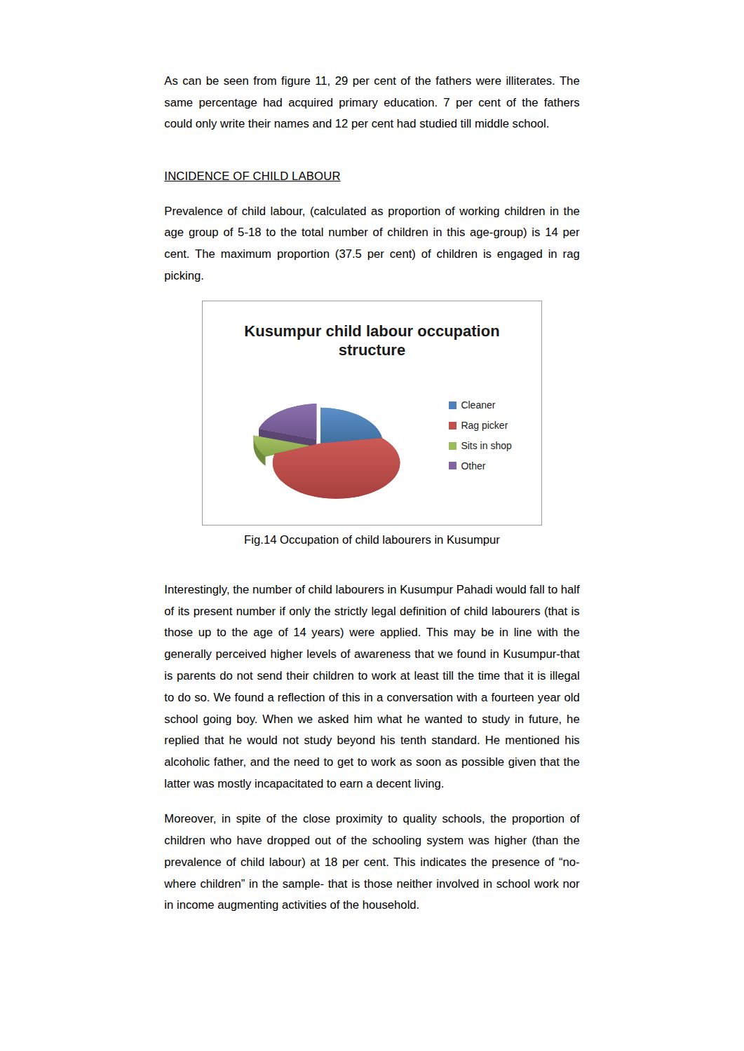As can be seen from figure 11, 29 per cent of the fathers were illiterates. The same percentage had acquired primary education. 7 per cent of the fathers could only write their names and 12 per cent had studied till middle school.
INCIDENCE OF CHILD LABOUR
Prevalence of child labour, (calculated as proportion of working children in the age group of 5-18 to the total number of children in this age-group) is 14 per cent. The maximum proportion (37.5 per cent) of children is engaged in rag picking.
Kusumpur child labour occupation
structure
Cleaner
Rag picker
Sits in shop
Other
Fig.14 Occupation of child labourers in Kusumpur
Interestingly, the number of child labourers in Kusumpur Pahadi would fall to half of its present number if only the strictly legal definition of child labourers (that is those up to the age of 14 years) were applied. This may be in line with the generally perceived higher levels of awareness that we found in Kusumpur-that is parents do not send their children to work at least till the time that it is illegal to do so. We found a reflection of this in a conversation with a fourteen year old school going boy. When we asked him what he wanted to study in future, he replied that he would not study beyond his tenth standard. He mentioned his alcoholic father, and the need to get to work as soon as possible given that the latter was mostly incapacitated to earn a decent living.
Moreover, in spite of the close proximity to quality schools, the proportion of children who have dropped out of the schooling system was higher (than the prevalence of child labour) at 18 per cent. This indicates the presence of “no-where children” in the sample- that is those neither involved in school work nor in income augmenting activities of the household.